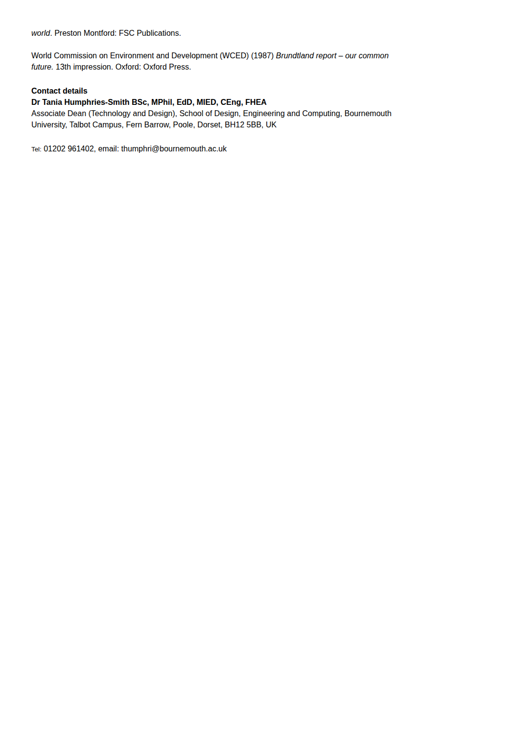world. Preston Montford: FSC Publications.
World Commission on Environment and Development (WCED) (1987) Brundtland report – our common future. 13th impression. Oxford: Oxford Press.
Contact details
Dr Tania Humphries-Smith BSc, MPhil, EdD, MIED, CEng, FHEA
Associate Dean (Technology and Design), School of Design, Engineering and Computing, Bournemouth University, Talbot Campus, Fern Barrow, Poole, Dorset, BH12 5BB, UK
Tel: 01202 961402, email: thumphri@bournemouth.ac.uk